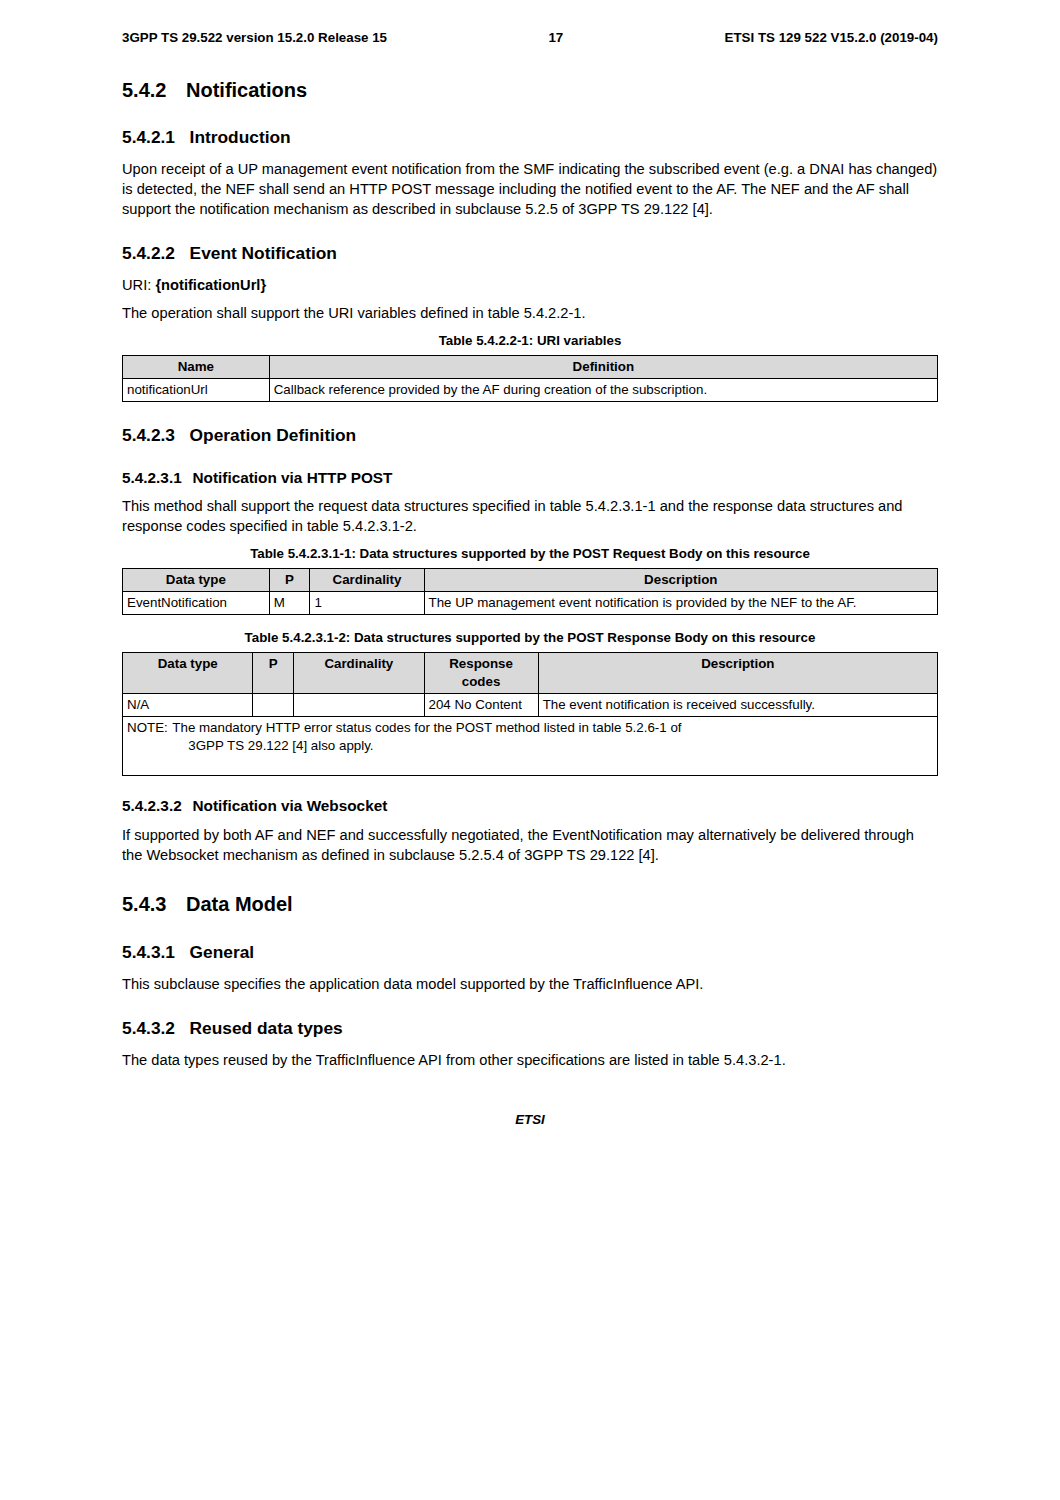3GPP TS 29.522 version 15.2.0 Release 15 17 ETSI TS 129 522 V15.2.0 (2019-04)
5.4.2 Notifications
5.4.2.1 Introduction
Upon receipt of a UP management event notification from the SMF indicating the subscribed event (e.g. a DNAI has changed) is detected, the NEF shall send an HTTP POST message including the notified event to the AF. The NEF and the AF shall support the notification mechanism as described in subclause 5.2.5 of 3GPP TS 29.122 [4].
5.4.2.2 Event Notification
URI: {notificationUrl}
The operation shall support the URI variables defined in table 5.4.2.2-1.
Table 5.4.2.2-1: URI variables
| Name | Definition |
| --- | --- |
| notificationUrl | Callback reference provided by the AF during creation of the subscription. |
5.4.2.3 Operation Definition
5.4.2.3.1 Notification via HTTP POST
This method shall support the request data structures specified in table 5.4.2.3.1-1 and the response data structures and response codes specified in table 5.4.2.3.1-2.
Table 5.4.2.3.1-1: Data structures supported by the POST Request Body on this resource
| Data type | P | Cardinality | Description |
| --- | --- | --- | --- |
| EventNotification | M | 1 | The UP management event notification is provided by the NEF to the AF. |
Table 5.4.2.3.1-2: Data structures supported by the POST Response Body on this resource
| Data type | P | Cardinality | Response codes | Description |
| --- | --- | --- | --- | --- |
| N/A | | | 204 No Content | The event notification is received successfully. |
| NOTE: The mandatory HTTP error status codes for the POST method listed in table 5.2.6-1 of 3GPP TS 29.122 [4] also apply. |
5.4.2.3.2 Notification via Websocket
If supported by both AF and NEF and successfully negotiated, the EventNotification may alternatively be delivered through the Websocket mechanism as defined in subclause 5.2.5.4 of 3GPP TS 29.122 [4].
5.4.3 Data Model
5.4.3.1 General
This subclause specifies the application data model supported by the TrafficInfluence API.
5.4.3.2 Reused data types
The data types reused by the TrafficInfluence API from other specifications are listed in table 5.4.3.2-1.
ETSI